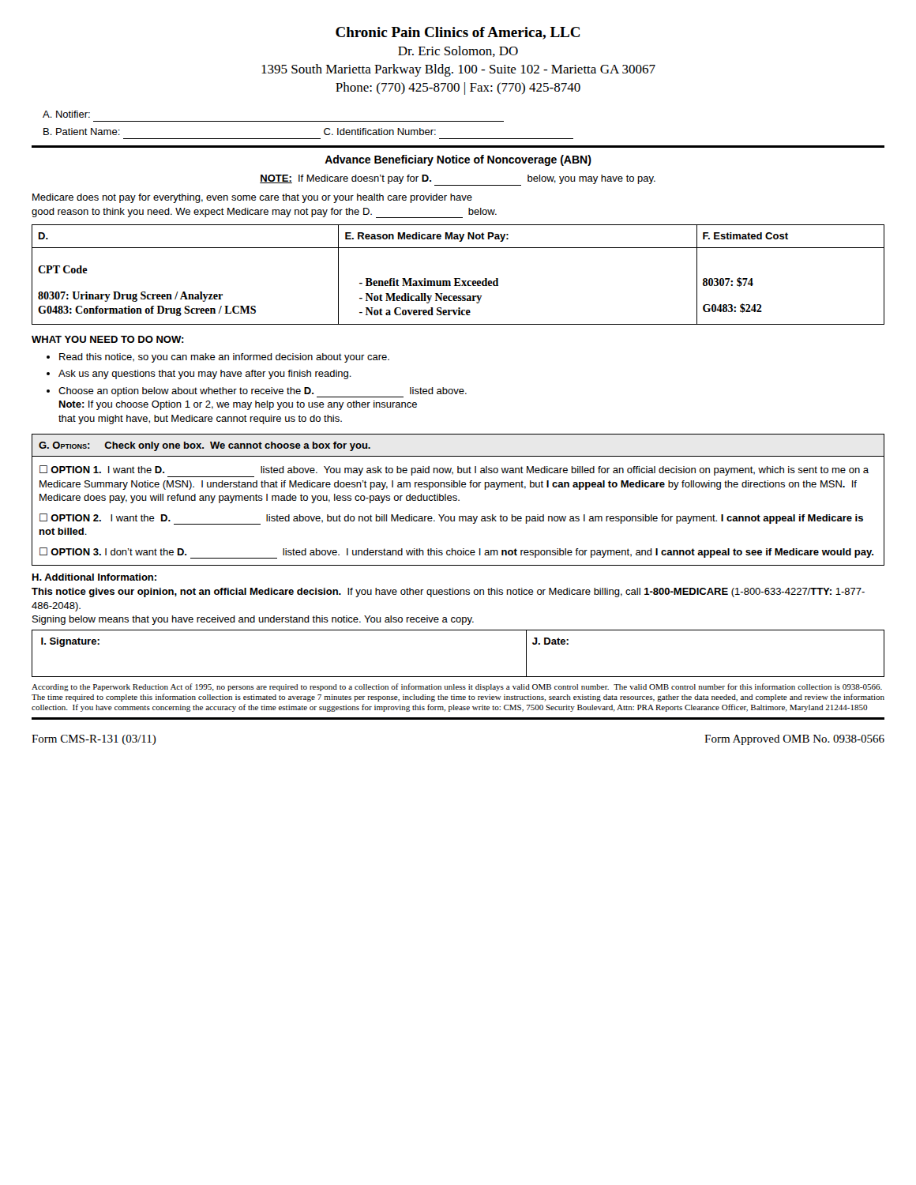Chronic Pain Clinics of America, LLC
Dr. Eric Solomon, DO
1395 South Marietta Parkway Bldg. 100 - Suite 102 - Marietta GA 30067
Phone: (770) 425-8700 | Fax: (770) 425-8740
A. Notifier:
B. Patient Name: C. Identification Number:
Advance Beneficiary Notice of Noncoverage (ABN)
NOTE: If Medicare doesn’t pay for D. below, you may have to pay.
Medicare does not pay for everything, even some care that you or your health care provider have
good reason to think you need. We expect Medicare may not pay for the D. below.
| D. | E. Reason Medicare May Not Pay: | F. Estimated Cost |
| --- | --- | --- |
| CPT Code 80307: Urinary Drug Screen / Analyzer G0483: Conformation of Drug Screen / LCMS | Benefit Maximum Exceeded Not Medically Necessary Not a Covered Service | 80307: $74 G0483: $242 |
WHAT YOU NEED TO DO NOW:
Read this notice, so you can make an informed decision about your care.
Ask us any questions that you may have after you finish reading.
Choose an option below about whether to receive the D. listed above.
Note: If you choose Option 1 or 2, we may help you to use any other insurance
that you might have, but Medicare cannot require us to do this.
G. Options: Check only one box. We cannot choose a box for you.
☐ OPTION 1. I want the D. listed above. You may ask to be paid now, but I also want Medicare billed for an official decision on payment, which is sent to me on a Medicare Summary Notice (MSN). I understand that if Medicare doesn’t pay, I am responsible for payment, but I can appeal to Medicare by following the directions on the MSN. If Medicare does pay, you will refund any payments I made to you, less co-pays or deductibles.
☐ OPTION 2. I want the D. listed above, but do not bill Medicare. You may ask to be paid now as I am responsible for payment. I cannot appeal if Medicare is not billed.
☐ OPTION 3. I don’t want the D. listed above. I understand with this choice I am not responsible for payment, and I cannot appeal to see if Medicare would pay.
H. Additional Information:
This notice gives our opinion, not an official Medicare decision. If you have other questions on this notice or Medicare billing, call 1-800-MEDICARE (1-800-633-4227/TTY: 1-877-486-2048).
Signing below means that you have received and understand this notice. You also receive a copy.
| I. Signature: | J. Date: |
According to the Paperwork Reduction Act of 1995, no persons are required to respond to a collection of information unless it displays a valid OMB control number. The valid OMB control number for this information collection is 0938-0566. The time required to complete this information collection is estimated to average 7 minutes per response, including the time to review instructions, search existing data resources, gather the data needed, and complete and review the information collection. If you have comments concerning the accuracy of the time estimate or suggestions for improving this form, please write to: CMS, 7500 Security Boulevard, Attn: PRA Reports Clearance Officer, Baltimore, Maryland 21244-1850
Form CMS-R-131 (03/11)
Form Approved OMB No. 0938-0566